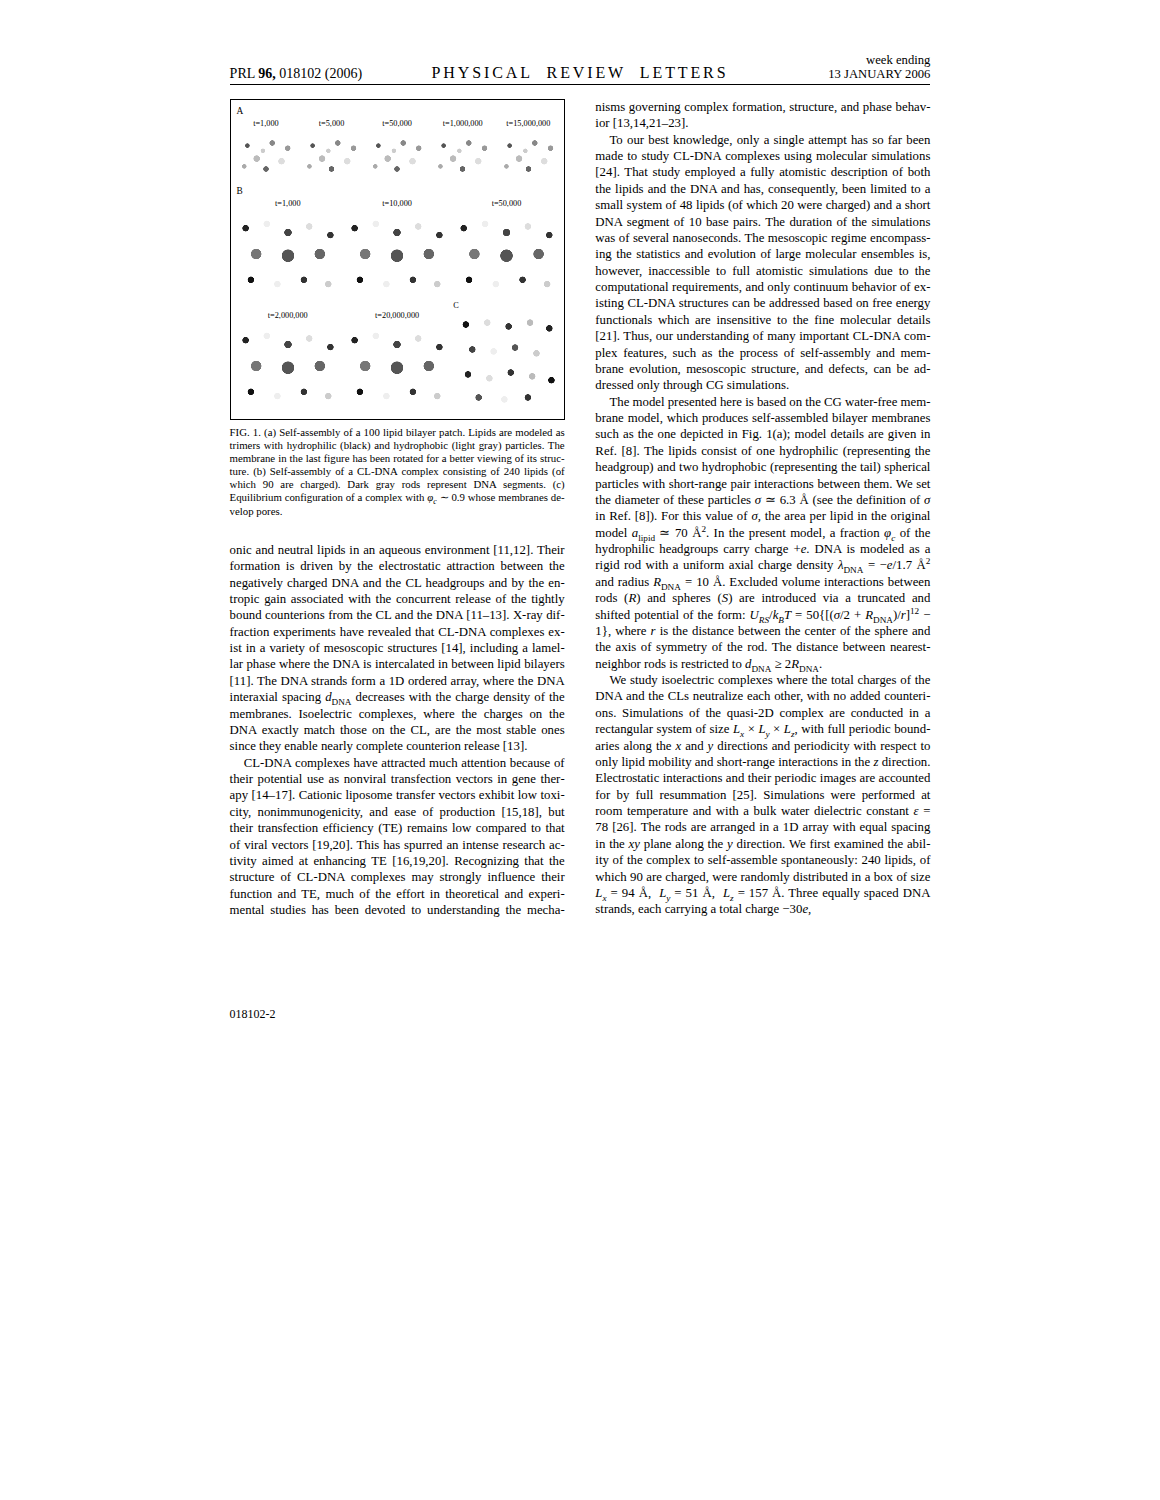PRL 96, 018102 (2006)
Physical Review Letters
week ending
13 JANUARY 2006
A
t=1,000
t=5,000
t=50,000
t=1,000,000
t=15,000,000
B
t=1,000
t=10,000
t=50,000
t=2,000,000
t=20,000,000
C
FIG. 1. (a) Self-assembly of a 100 lipid bilayer patch. Lipids are modeled as trimers with hydrophilic (black) and hydrophobic (light gray) particles. The membrane in the last figure has been rotated for a better viewing of its structure. (b) Self-assembly of a CL-DNA complex consisting of 240 lipids (of which 90 are charged). Dark gray rods represent DNA segments. (c) Equilibrium configuration of a complex with φc ∼ 0.9 whose membranes develop pores.
onic and neutral lipids in an aqueous environment [11,12]. Their formation is driven by the electrostatic attraction between the negatively charged DNA and the CL headgroups and by the entropic gain associated with the concurrent release of the tightly bound counterions from the CL and the DNA [11–13]. X-ray diffraction experiments have revealed that CL-DNA complexes exist in a variety of mesoscopic structures [14], including a lamellar phase where the DNA is intercalated in between lipid bilayers [11]. The DNA strands form a 1D ordered array, where the DNA interaxial spacing dDNA decreases with the charge density of the membranes. Isoelectric complexes, where the charges on the DNA exactly match those on the CL, are the most stable ones since they enable nearly complete counterion release [13].
CL-DNA complexes have attracted much attention because of their potential use as nonviral transfection vectors in gene therapy [14–17]. Cationic liposome transfer vectors exhibit low toxicity, nonimmunogenicity, and ease of production [15,18], but their transfection efficiency (TE) remains low compared to that of viral vectors [19,20]. This has spurred an intense research activity aimed at enhancing TE [16,19,20]. Recognizing that the structure of CL-DNA complexes may strongly influence their function and TE, much of the effort in theoretical and experimental studies has been devoted to understanding the mechanisms governing complex formation, structure, and phase behavior [13,14,21–23].
To our best knowledge, only a single attempt has so far been made to study CL-DNA complexes using molecular simulations [24]. That study employed a fully atomistic description of both the lipids and the DNA and has, consequently, been limited to a small system of 48 lipids (of which 20 were charged) and a short DNA segment of 10 base pairs. The duration of the simulations was of several nanoseconds. The mesoscopic regime encompassing the statistics and evolution of large molecular ensembles is, however, inaccessible to full atomistic simulations due to the computational requirements, and only continuum behavior of existing CL-DNA structures can be addressed based on free energy functionals which are insensitive to the fine molecular details [21]. Thus, our understanding of many important CL-DNA complex features, such as the process of self-assembly and membrane evolution, mesoscopic structure, and defects, can be addressed only through CG simulations.
The model presented here is based on the CG water-free membrane model, which produces self-assembled bilayer membranes such as the one depicted in Fig. 1(a); model details are given in Ref. [8]. The lipids consist of one hydrophilic (representing the headgroup) and two hydrophobic (representing the tail) spherical particles with short-range pair interactions between them. We set the diameter of these particles σ ≃ 6.3 Å (see the definition of σ in Ref. [8]). For this value of σ, the area per lipid in the original model alipid ≃ 70 Å2. In the present model, a fraction φc of the hydrophilic headgroups carry charge +e. DNA is modeled as a rigid rod with a uniform axial charge density λDNA = −e/1.7 Å2 and radius RDNA = 10 Å. Excluded volume interactions between rods (R) and spheres (S) are introduced via a truncated and shifted potential of the form: URS/kBT = 50{[(σ/2 + RDNA)/r]12 − 1}, where r is the distance between the center of the sphere and the axis of symmetry of the rod. The distance between nearest-neighbor rods is restricted to dDNA ≥ 2RDNA.
We study isoelectric complexes where the total charges of the DNA and the CLs neutralize each other, with no added counterions. Simulations of the quasi-2D complex are conducted in a rectangular system of size Lx × Ly × Lz, with full periodic boundaries along the x and y directions and periodicity with respect to only lipid mobility and short-range interactions in the z direction. Electrostatic interactions and their periodic images are accounted for by full resummation [25]. Simulations were performed at room temperature and with a bulk water dielectric constant ε = 78 [26]. The rods are arranged in a 1D array with equal spacing in the xy plane along the y direction. We first examined the ability of the complex to self-assemble spontaneously: 240 lipids, of which 90 are charged, were randomly distributed in a box of size Lx = 94 Å, Ly = 51 Å, Lz = 157 Å. Three equally spaced DNA strands, each carrying a total charge −30e,
018102-2